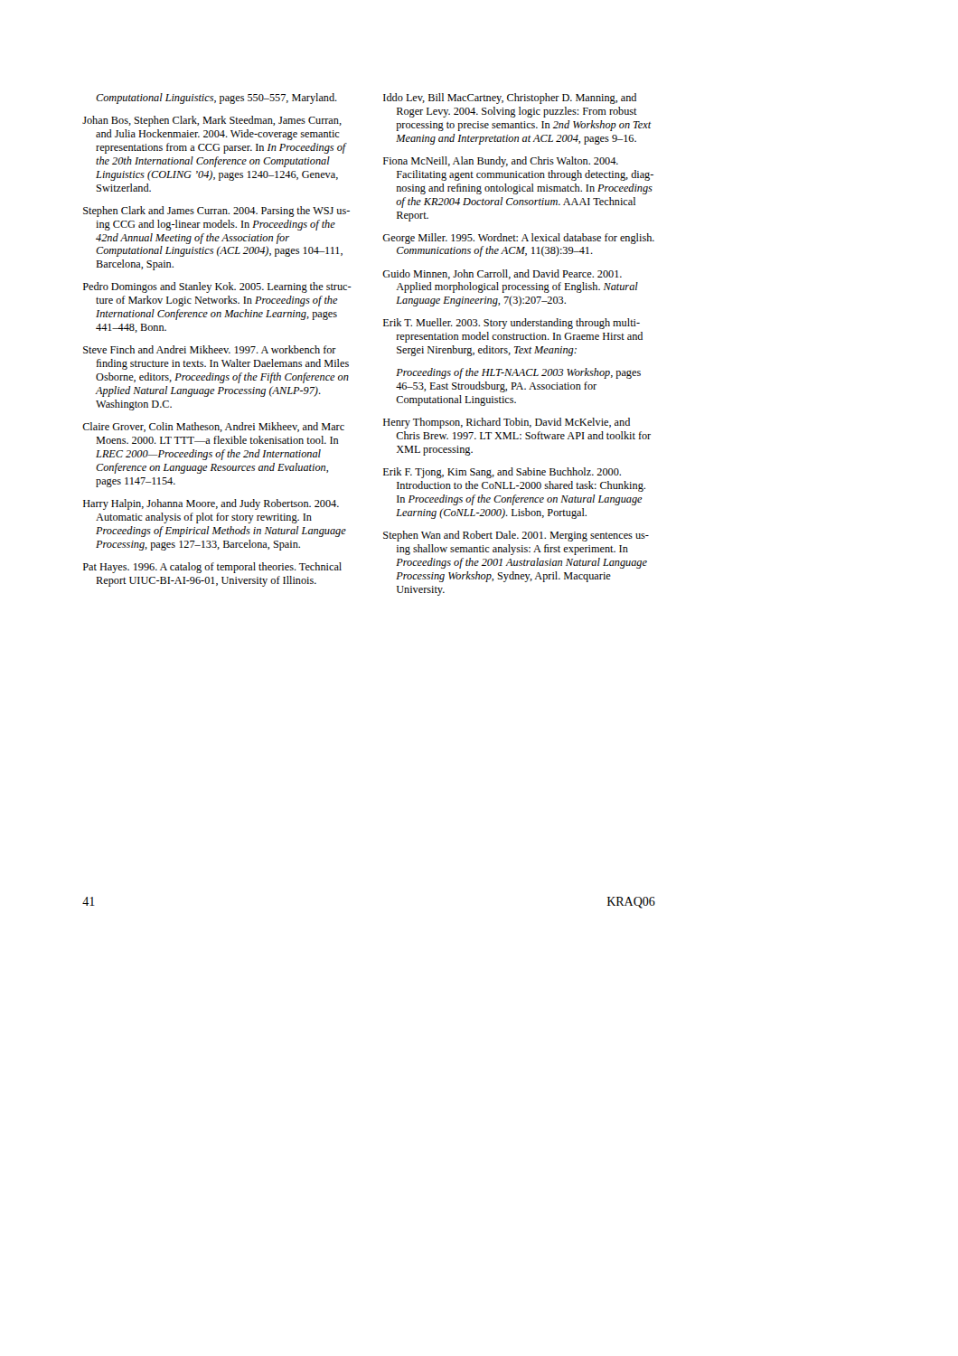Computational Linguistics, pages 550–557, Maryland.
Johan Bos, Stephen Clark, Mark Steedman, James Curran, and Julia Hockenmaier. 2004. Wide-coverage semantic representations from a CCG parser. In In Proceedings of the 20th International Conference on Computational Linguistics (COLING ’04), pages 1240–1246, Geneva, Switzerland.
Stephen Clark and James Curran. 2004. Parsing the WSJ using CCG and log-linear models. In Proceedings of the 42nd Annual Meeting of the Association for Computational Linguistics (ACL 2004), pages 104–111, Barcelona, Spain.
Pedro Domingos and Stanley Kok. 2005. Learning the structure of Markov Logic Networks. In Proceedings of the International Conference on Machine Learning, pages 441–448, Bonn.
Steve Finch and Andrei Mikheev. 1997. A workbench for ﬁnding structure in texts. In Walter Daelemans and Miles Osborne, editors, Proceedings of the Fifth Conference on Applied Natural Language Processing (ANLP-97). Washington D.C.
Claire Grover, Colin Matheson, Andrei Mikheev, and Marc Moens. 2000. LT TTT—a flexible tokenisation tool. In LREC 2000—Proceedings of the 2nd International Conference on Language Resources and Evaluation, pages 1147–1154.
Harry Halpin, Johanna Moore, and Judy Robertson. 2004. Automatic analysis of plot for story rewriting. In Proceedings of Empirical Methods in Natural Language Processing, pages 127–133, Barcelona, Spain.
Pat Hayes. 1996. A catalog of temporal theories. Technical Report UIUC-BI-AI-96-01, University of Illinois.
Iddo Lev, Bill MacCartney, Christopher D. Manning, and Roger Levy. 2004. Solving logic puzzles: From robust processing to precise semantics. In 2nd Workshop on Text Meaning and Interpretation at ACL 2004, pages 9–16.
Fiona McNeill, Alan Bundy, and Chris Walton. 2004. Facilitating agent communication through detecting, diagnosing and reﬁning ontological mismatch. In Proceedings of the KR2004 Doctoral Consortium. AAAI Technical Report.
George Miller. 1995. Wordnet: A lexical database for english. Communications of the ACM, 11(38):39–41.
Guido Minnen, John Carroll, and David Pearce. 2001. Applied morphological processing of English. Natural Language Engineering, 7(3):207–203.
Erik T. Mueller. 2003. Story understanding through multi-representation model construction. In Graeme Hirst and Sergei Nirenburg, editors, Text Meaning:
Proceedings of the HLT-NAACL 2003 Workshop, pages 46–53, East Stroudsburg, PA. Association for Computational Linguistics.
Henry Thompson, Richard Tobin, David McKelvie, and Chris Brew. 1997. LT XML: Software API and toolkit for XML processing.
Erik F. Tjong, Kim Sang, and Sabine Buchholz. 2000. Introduction to the CoNLL-2000 shared task: Chunking. In Proceedings of the Conference on Natural Language Learning (CoNLL-2000). Lisbon, Portugal.
Stephen Wan and Robert Dale. 2001. Merging sentences using shallow semantic analysis: A ﬁrst experiment. In Proceedings of the 2001 Australasian Natural Language Processing Workshop, Sydney, April. Macquarie University.
41 KRAQ06